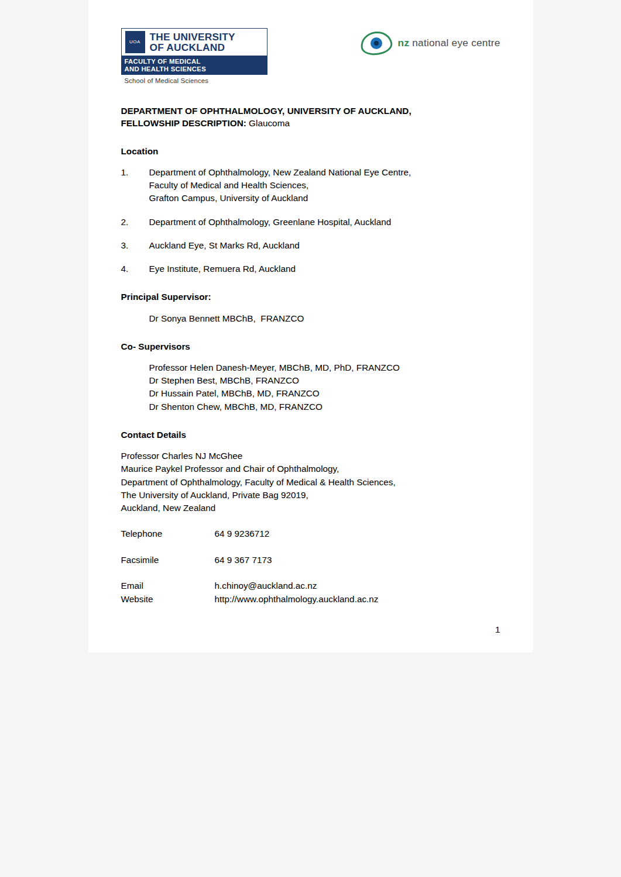UOA
THE UNIVERSITY
OF AUCKLAND
FACULTY OF MEDICAL
AND HEALTH SCIENCES
School of Medical Sciences
nz national eye centre
DEPARTMENT OF OPHTHALMOLOGY, UNIVERSITY OF AUCKLAND, FELLOWSHIP DESCRIPTION: Glaucoma
Location
Department of Ophthalmology, New Zealand National Eye Centre,
Faculty of Medical and Health Sciences,
Grafton Campus, University of Auckland
Department of Ophthalmology, Greenlane Hospital, Auckland
Auckland Eye, St Marks Rd, Auckland
Eye Institute, Remuera Rd, Auckland
Principal Supervisor:
Dr Sonya Bennett MBChB, FRANZCO
Co- Supervisors
Professor Helen Danesh-Meyer, MBChB, MD, PhD, FRANZCO
Dr Stephen Best, MBChB, FRANZCO
Dr Hussain Patel, MBChB, MD, FRANZCO
Dr Shenton Chew, MBChB, MD, FRANZCO
Contact Details
Professor Charles NJ McGhee
Maurice Paykel Professor and Chair of Ophthalmology,
Department of Ophthalmology, Faculty of Medical & Health Sciences,
The University of Auckland, Private Bag 92019,
Auckland, New Zealand
| Telephone | 64 9 9236712 |
| Facsimile | 64 9 367 7173 |
| Email | h.chinoy@auckland.ac.nz |
| Website | http://www.ophthalmology.auckland.ac.nz |
1